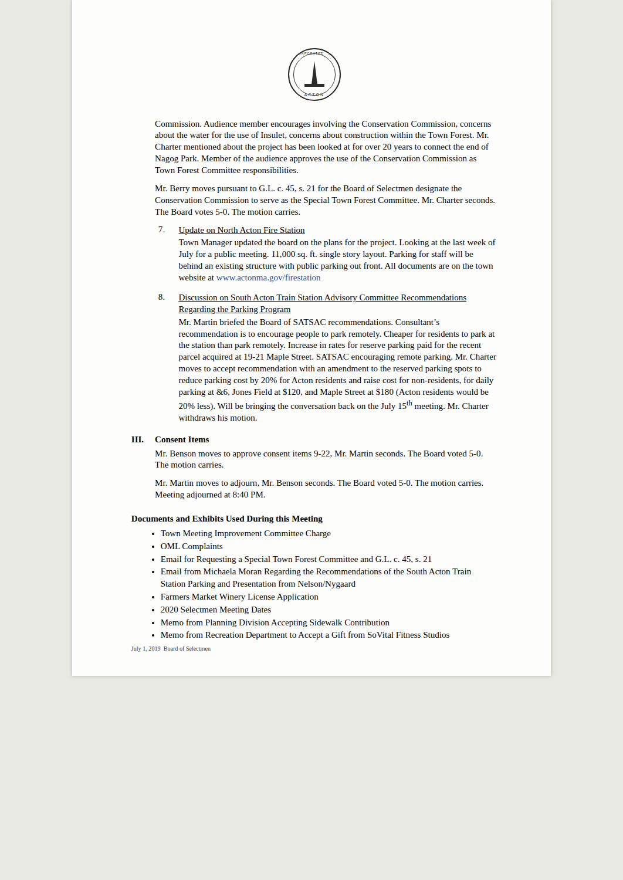INCORPORATED 1735
ACTON
Commission. Audience member encourages involving the Conservation Commission, concerns about the water for the use of Insulet, concerns about construction within the Town Forest. Mr. Charter mentioned about the project has been looked at for over 20 years to connect the end of Nagog Park. Member of the audience approves the use of the Conservation Commission as Town Forest Committee responsibilities.
Mr. Berry moves pursuant to G.L. c. 45, s. 21 for the Board of Selectmen designate the Conservation Commission to serve as the Special Town Forest Committee. Mr. Charter seconds. The Board votes 5-0. The motion carries.
Update on North Acton Fire Station
Town Manager updated the board on the plans for the project. Looking at the last week of July for a public meeting. 11,000 sq. ft. single story layout. Parking for staff will be behind an existing structure with public parking out front. All documents are on the town website at www.actonma.gov/firestation
Discussion on South Acton Train Station Advisory Committee Recommendations Regarding the Parking Program
Mr. Martin briefed the Board of SATSAC recommendations. Consultant’s recommendation is to encourage people to park remotely. Cheaper for residents to park at the station than park remotely. Increase in rates for reserve parking paid for the recent parcel acquired at 19-21 Maple Street. SATSAC encouraging remote parking. Mr. Charter moves to accept recommendation with an amendment to the reserved parking spots to reduce parking cost by 20% for Acton residents and raise cost for non-residents, for daily parking at &6, Jones Field at $120, and Maple Street at $180 (Acton residents would be 20% less). Will be bringing the conversation back on the July 15th meeting. Mr. Charter withdraws his motion.
III. Consent Items
Mr. Benson moves to approve consent items 9-22, Mr. Martin seconds. The Board voted 5-0. The motion carries.
Mr. Martin moves to adjourn, Mr. Benson seconds. The Board voted 5-0. The motion carries. Meeting adjourned at 8:40 PM.
Documents and Exhibits Used During this Meeting
Town Meeting Improvement Committee Charge
OML Complaints
Email for Requesting a Special Town Forest Committee and G.L. c. 45, s. 21
Email from Michaela Moran Regarding the Recommendations of the South Acton Train Station Parking and Presentation from Nelson/Nygaard
Farmers Market Winery License Application
2020 Selectmen Meeting Dates
Memo from Planning Division Accepting Sidewalk Contribution
Memo from Recreation Department to Accept a Gift from SoVital Fitness Studios
July 1, 2019 Board of Selectmen